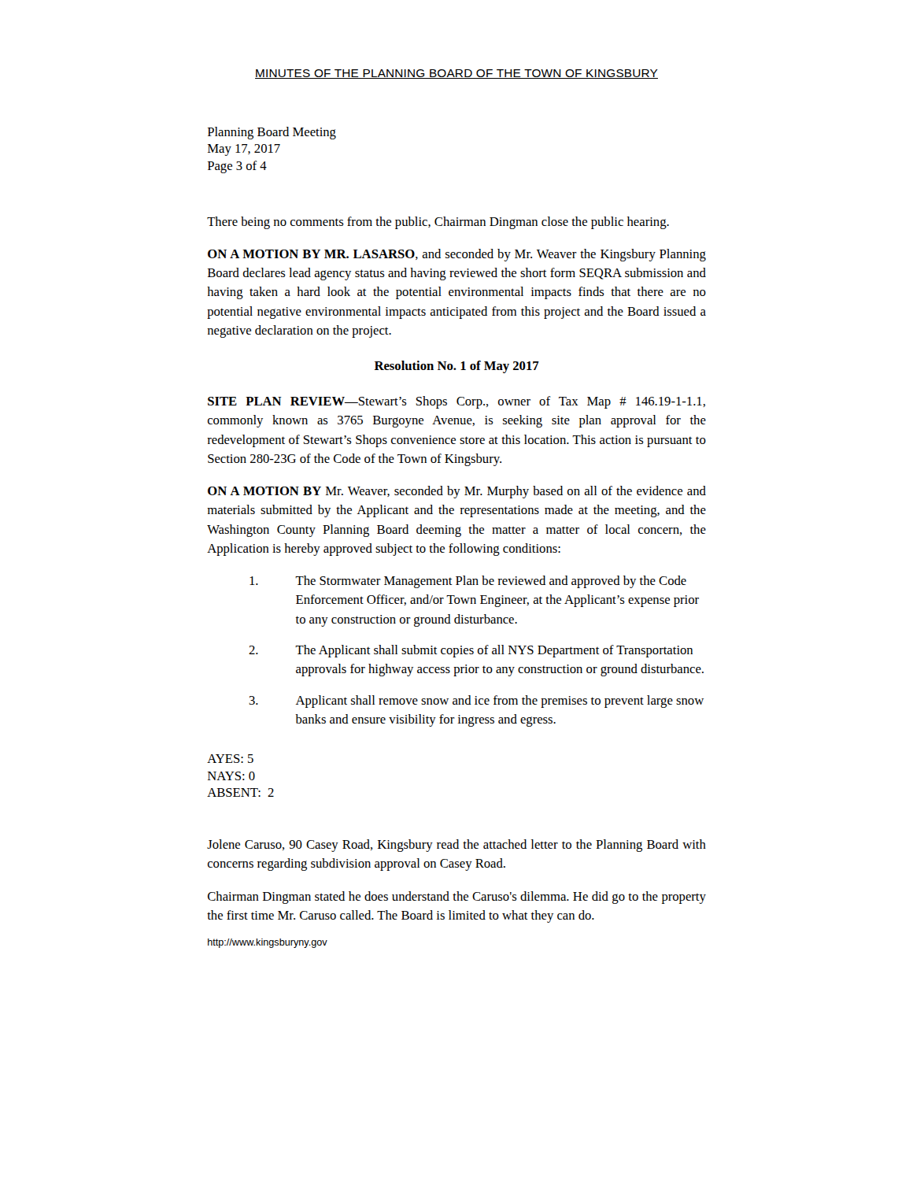MINUTES OF THE PLANNING BOARD OF THE TOWN OF KINGSBURY
Planning Board Meeting
May 17, 2017
Page 3 of 4
There being no comments from the public, Chairman Dingman close the public hearing.
ON A MOTION BY MR. LASARSO, and seconded by Mr. Weaver the Kingsbury Planning Board declares lead agency status and having reviewed the short form SEQRA submission and having taken a hard look at the potential environmental impacts finds that there are no potential negative environmental impacts anticipated from this project and the Board issued a negative declaration on the project.
Resolution No. 1 of May 2017
SITE PLAN REVIEW—Stewart’s Shops Corp., owner of Tax Map # 146.19-1-1.1, commonly known as 3765 Burgoyne Avenue, is seeking site plan approval for the redevelopment of Stewart’s Shops convenience store at this location. This action is pursuant to Section 280-23G of the Code of the Town of Kingsbury.
ON A MOTION BY Mr. Weaver, seconded by Mr. Murphy based on all of the evidence and materials submitted by the Applicant and the representations made at the meeting, and the Washington County Planning Board deeming the matter a matter of local concern, the Application is hereby approved subject to the following conditions:
The Stormwater Management Plan be reviewed and approved by the Code Enforcement Officer, and/or Town Engineer, at the Applicant’s expense prior to any construction or ground disturbance.
The Applicant shall submit copies of all NYS Department of Transportation approvals for highway access prior to any construction or ground disturbance.
Applicant shall remove snow and ice from the premises to prevent large snow banks and ensure visibility for ingress and egress.
AYES: 5
NAYS: 0
ABSENT: 2
Jolene Caruso, 90 Casey Road, Kingsbury read the attached letter to the Planning Board with concerns regarding subdivision approval on Casey Road.
Chairman Dingman stated he does understand the Caruso's dilemma. He did go to the property the first time Mr. Caruso called. The Board is limited to what they can do.
http://www.kingsburyny.gov